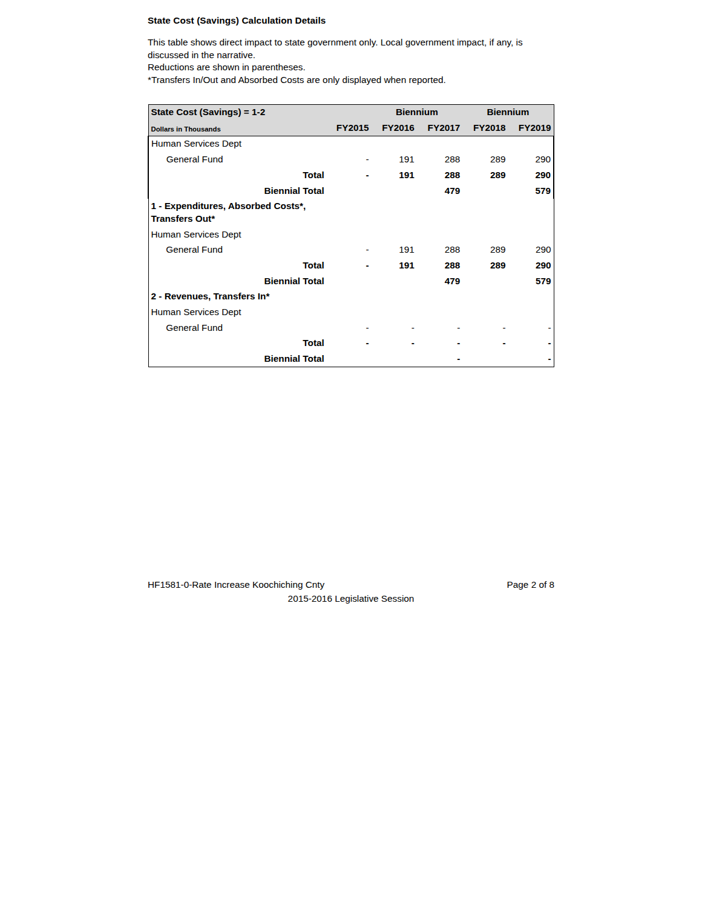State Cost (Savings) Calculation Details
This table shows direct impact to state government only. Local government impact, if any, is discussed in the narrative.
Reductions are shown in parentheses.
*Transfers In/Out and Absorbed Costs are only displayed when reported.
| State Cost (Savings) = 1-2 | | Biennium | Biennium |
| Dollars in Thousands | FY2015 | FY2016 | FY2017 | FY2018 | FY2019 |
| Human Services Dept | | | | | |
| General Fund | - | 191 | 288 | 289 | 290 |
| Total | - | 191 | 288 | 289 | 290 |
| Biennial Total | | | 479 | | 579 |
| 1 - Expenditures, Absorbed Costs*, Transfers Out* | | | | | |
| Human Services Dept | | | | | |
| General Fund | - | 191 | 288 | 289 | 290 |
| Total | - | 191 | 288 | 289 | 290 |
| Biennial Total | | | 479 | | 579 |
| 2 - Revenues, Transfers In* | | | | | |
| Human Services Dept | | | | | |
| General Fund | - | - | - | - | - |
| Total | - | - | - | - | - |
| Biennial Total | | | - | | - |
HF1581-0-Rate Increase Koochiching Cnty Page 2 of 8
2015-2016 Legislative Session